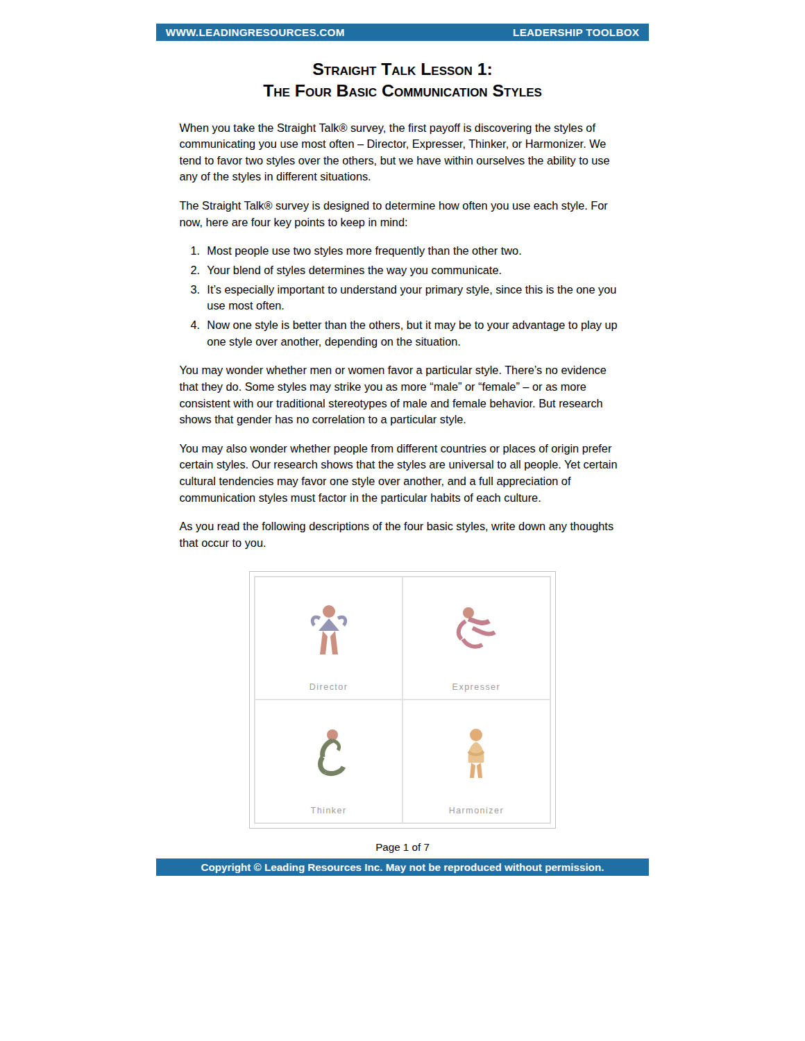WWW.LEADINGRESOURCES.COM LEADERSHIP TOOLBOX
Straight Talk Lesson 1:
The Four Basic Communication Styles
When you take the Straight Talk® survey, the first payoff is discovering the styles of communicating you use most often – Director, Expresser, Thinker, or Harmonizer. We tend to favor two styles over the others, but we have within ourselves the ability to use any of the styles in different situations.
The Straight Talk® survey is designed to determine how often you use each style. For now, here are four key points to keep in mind:
Most people use two styles more frequently than the other two.
Your blend of styles determines the way you communicate.
It’s especially important to understand your primary style, since this is the one you use most often.
Now one style is better than the others, but it may be to your advantage to play up one style over another, depending on the situation.
You may wonder whether men or women favor a particular style. There’s no evidence that they do. Some styles may strike you as more “male” or “female” – or as more consistent with our traditional stereotypes of male and female behavior. But research shows that gender has no correlation to a particular style.
You may also wonder whether people from different countries or places of origin prefer certain styles. Our research shows that the styles are universal to all people. Yet certain cultural tendencies may favor one style over another, and a full appreciation of communication styles must factor in the particular habits of each culture.
As you read the following descriptions of the four basic styles, write down any thoughts that occur to you.
Director
Expresser
Thinker
Harmonizer
Page 1 of 7
Copyright © Leading Resources Inc. May not be reproduced without permission.